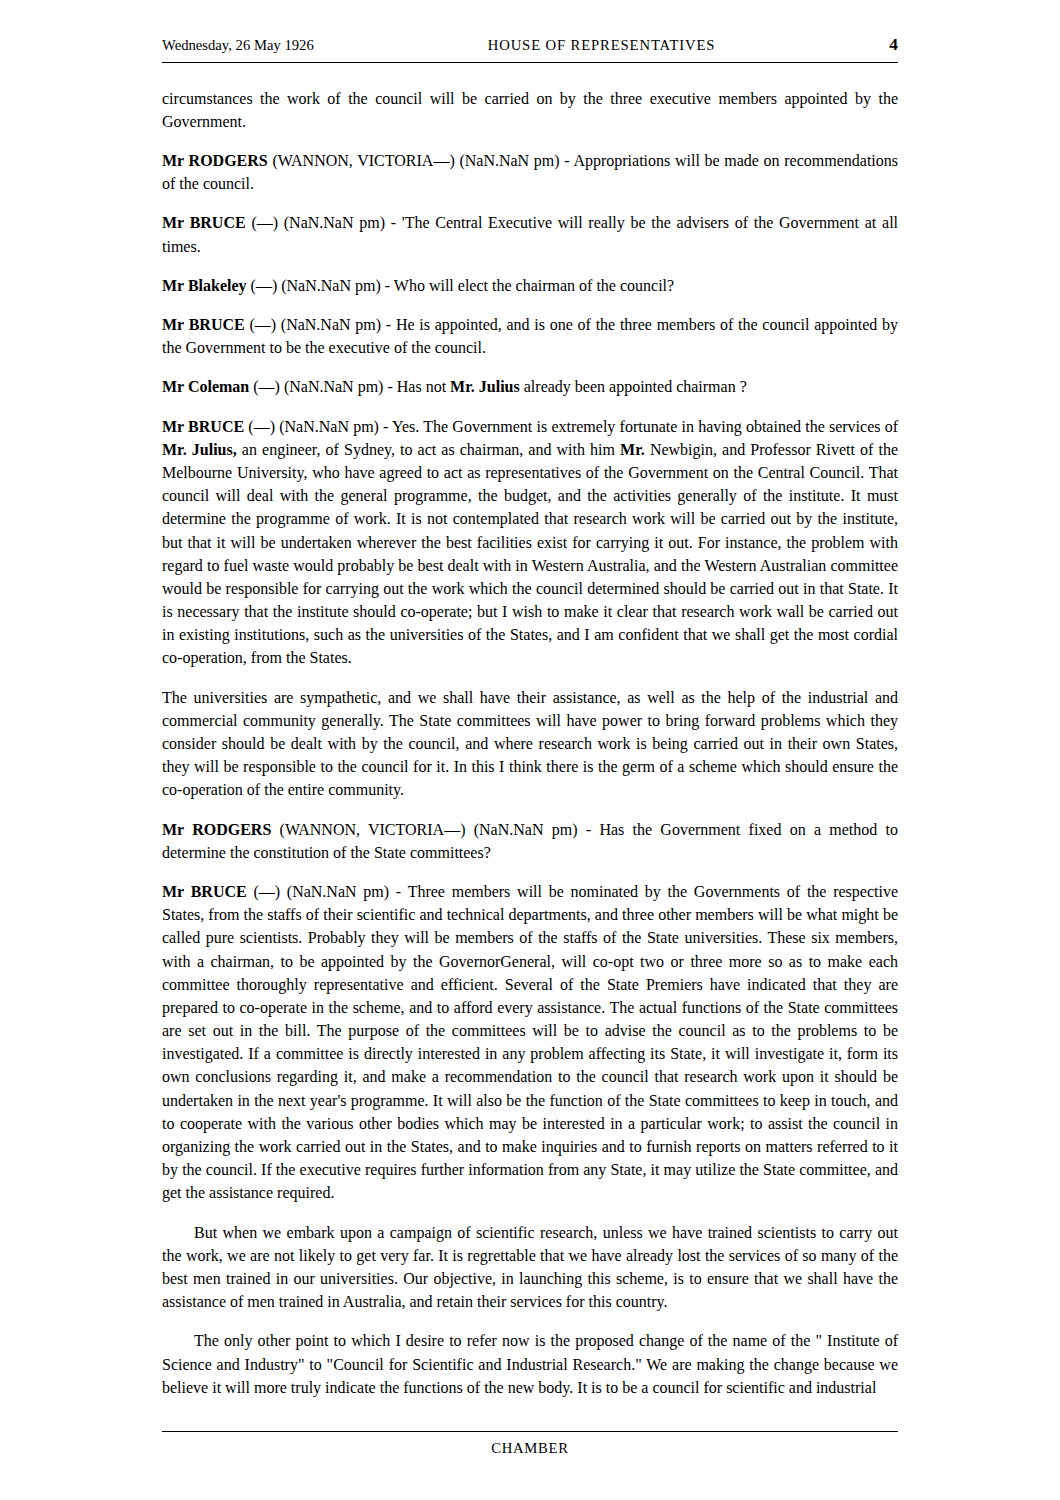Wednesday, 26 May 1926 HOUSE OF REPRESENTATIVES 4
circumstances the work of the council will be carried on by the three executive members appointed by the Government.
Mr RODGERS (WANNON, VICTORIA—) (NaN.NaN pm) - Appropriations will be made on recommendations of the council.
Mr BRUCE (—) (NaN.NaN pm) - 'The Central Executive will really be the advisers of the Government at all times.
Mr Blakeley (—) (NaN.NaN pm) - Who will elect the chairman of the council?
Mr BRUCE (—) (NaN.NaN pm) - He is appointed, and is one of the three members of the council appointed by the Government to be the executive of the council.
Mr Coleman (—) (NaN.NaN pm) - Has not Mr. Julius already been appointed chairman ?
Mr BRUCE (—) (NaN.NaN pm) - Yes. The Government is extremely fortunate in having obtained the services of Mr. Julius, an engineer, of Sydney, to act as chairman, and with him Mr. Newbigin, and Professor Rivett of the Melbourne University, who have agreed to act as representatives of the Government on the Central Council. That council will deal with the general programme, the budget, and the activities generally of the institute. It must determine the programme of work. It is not contemplated that research work will be carried out by the institute, but that it will be undertaken wherever the best facilities exist for carrying it out. For instance, the problem with regard to fuel waste would probably be best dealt with in Western Australia, and the Western Australian committee would be responsible for carrying out the work which the council determined should be carried out in that State. It is necessary that the institute should co-operate; but I wish to make it clear that research work wall be carried out in existing institutions, such as the universities of the States, and I am confident that we shall get the most cordial co-operation, from the States.
The universities are sympathetic, and we shall have their assistance, as well as the help of the industrial and commercial community generally. The State committees will have power to bring forward problems which they consider should be dealt with by the council, and where research work is being carried out in their own States, they will be responsible to the council for it. In this I think there is the germ of a scheme which should ensure the co-operation of the entire community.
Mr RODGERS (WANNON, VICTORIA—) (NaN.NaN pm) - Has the Government fixed on a method to determine the constitution of the State committees?
Mr BRUCE (—) (NaN.NaN pm) - Three members will be nominated by the Governments of the respective States, from the staffs of their scientific and technical departments, and three other members will be what might be called pure scientists. Probably they will be members of the staffs of the State universities. These six members, with a chairman, to be appointed by the GovernorGeneral, will co-opt two or three more so as to make each committee thoroughly representative and efficient. Several of the State Premiers have indicated that they are prepared to co-operate in the scheme, and to afford every assistance. The actual functions of the State committees are set out in the bill. The purpose of the committees will be to advise the council as to the problems to be investigated. If a committee is directly interested in any problem affecting its State, it will investigate it, form its own conclusions regarding it, and make a recommendation to the council that research work upon it should be undertaken in the next year's programme. It will also be the function of the State committees to keep in touch, and to cooperate with the various other bodies which may be interested in a particular work; to assist the council in organizing the work carried out in the States, and to make inquiries and to furnish reports on matters referred to it by the council. If the executive requires further information from any State, it may utilize the State committee, and get the assistance required.
But when we embark upon a campaign of scientific research, unless we have trained scientists to carry out the work, we are not likely to get very far. It is regrettable that we have already lost the services of so many of the best men trained in our universities. Our objective, in launching this scheme, is to ensure that we shall have the assistance of men trained in Australia, and retain their services for this country.
The only other point to which I desire to refer now is the proposed change of the name of the " Institute of Science and Industry" to "Council for Scientific and Industrial Research." We are making the change because we believe it will more truly indicate the functions of the new body. It is to be a council for scientific and industrial
CHAMBER